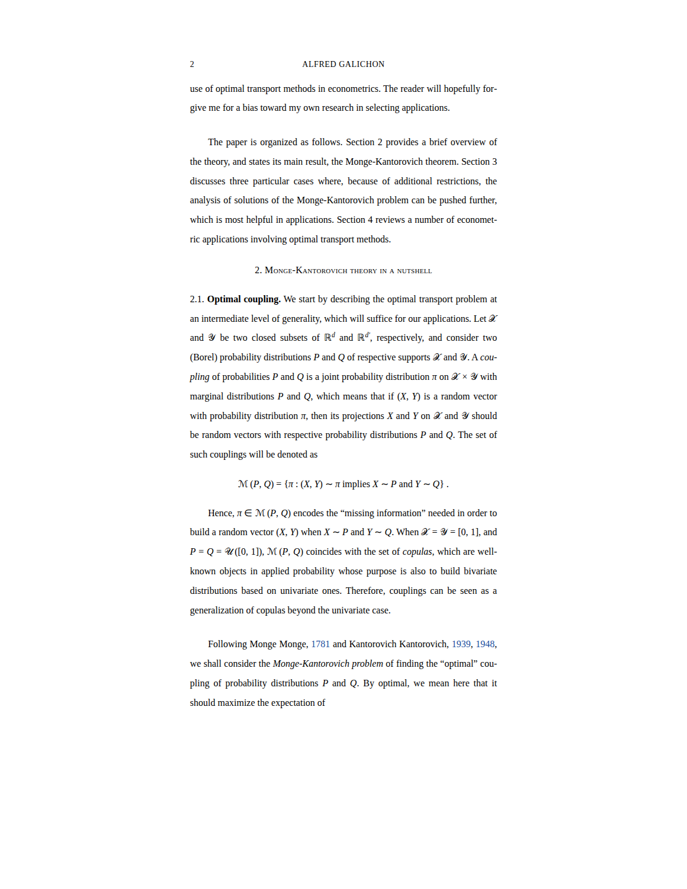2 ALFRED GALICHON
use of optimal transport methods in econometrics. The reader will hopefully forgive me for a bias toward my own research in selecting applications.
The paper is organized as follows. Section 2 provides a brief overview of the theory, and states its main result, the Monge-Kantorovich theorem. Section 3 discusses three particular cases where, because of additional restrictions, the analysis of solutions of the Monge-Kantorovich problem can be pushed further, which is most helpful in applications. Section 4 reviews a number of econometric applications involving optimal transport methods.
2. Monge-Kantorovich theory in a nutshell
2.1. Optimal coupling. We start by describing the optimal transport problem at an intermediate level of generality, which will suffice for our applications. Let 𝒳 and 𝒴 be two closed subsets of ℝd and ℝd′, respectively, and consider two (Borel) probability distributions P and Q of respective supports 𝒳 and 𝒴. A coupling of probabilities P and Q is a joint probability distribution π on 𝒳 × 𝒴 with marginal distributions P and Q, which means that if (X, Y) is a random vector with probability distribution π, then its projections X and Y on 𝒳 and 𝒴 should be random vectors with respective probability distributions P and Q. The set of such couplings will be denoted as
ℳ (P, Q) = {π : (X, Y) ∼ π implies X ∼ P and Y ∼ Q} .
Hence, π ∈ ℳ (P, Q) encodes the “missing information” needed in order to build a random vector (X, Y) when X ∼ P and Y ∼ Q. When 𝒳 = 𝒴 = [0, 1], and P = Q = 𝒰 ([0, 1]), ℳ (P, Q) coincides with the set of copulas, which are well-known objects in applied probability whose purpose is also to build bivariate distributions based on univariate ones. Therefore, couplings can be seen as a generalization of copulas beyond the univariate case.
Following Monge Monge, 1781 and Kantorovich Kantorovich, 1939, 1948, we shall consider the Monge-Kantorovich problem of finding the “optimal” coupling of probability distributions P and Q. By optimal, we mean here that it should maximize the expectation of